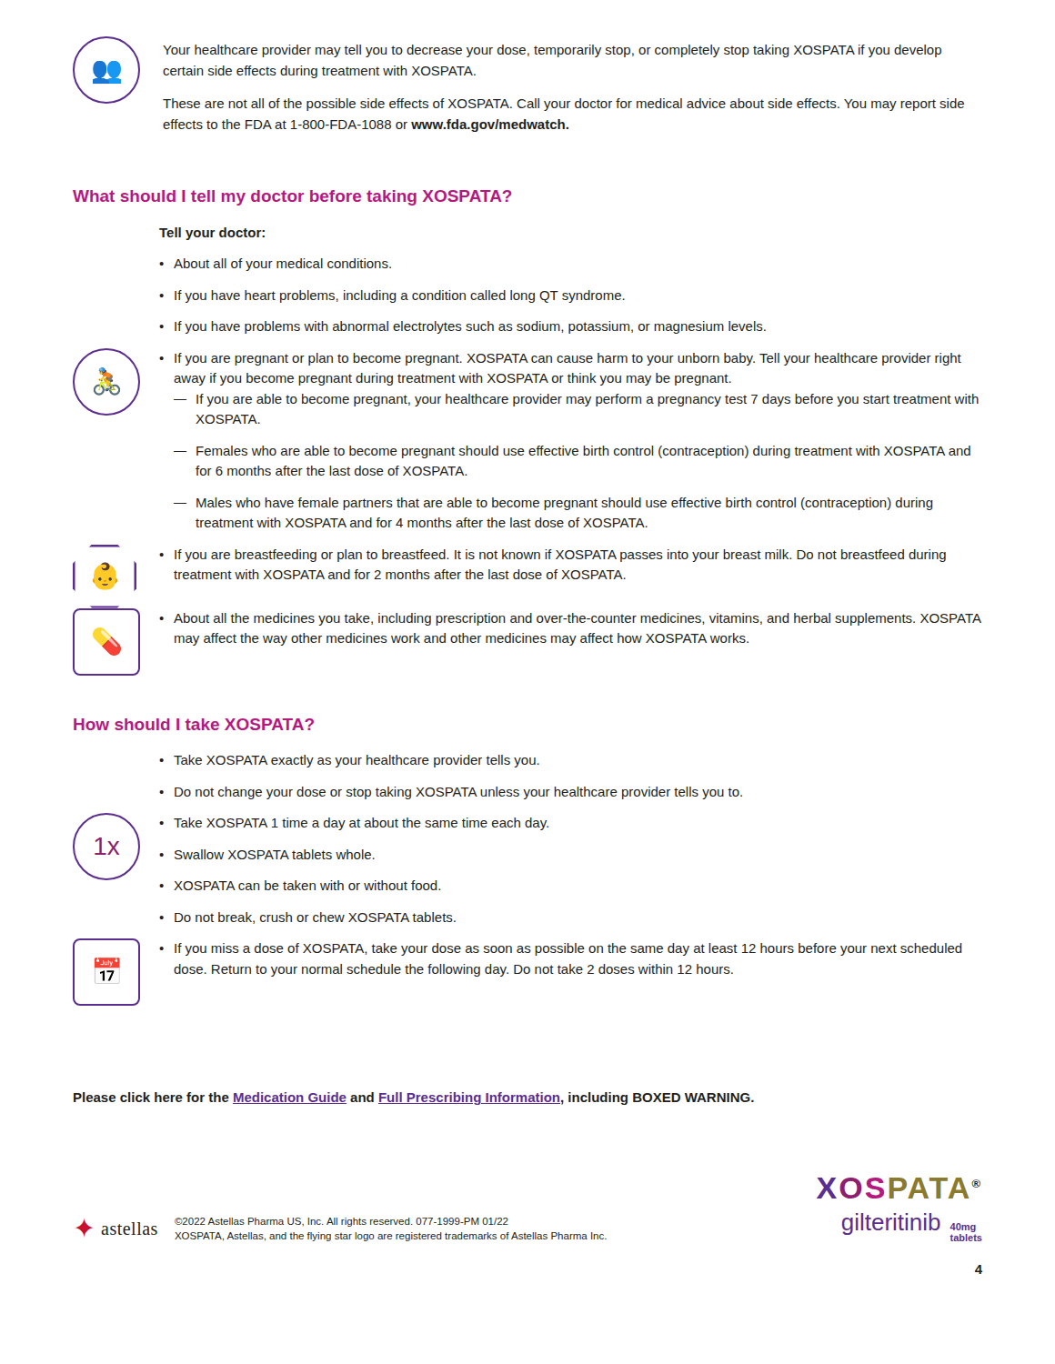👥
Your healthcare provider may tell you to decrease your dose, temporarily stop, or completely stop taking XOSPATA if you develop certain side effects during treatment with XOSPATA.
These are not all of the possible side effects of XOSPATA. Call your doctor for medical advice about side effects. You may report side effects to the FDA at 1-800-FDA-1088 or www.fda.gov/medwatch.
What should I tell my doctor before taking XOSPATA?
Tell your doctor:
About all of your medical conditions.
If you have heart problems, including a condition called long QT syndrome.
If you have problems with abnormal electrolytes such as sodium, potassium, or magnesium levels.
🚴
If you are pregnant or plan to become pregnant. XOSPATA can cause harm to your unborn baby. Tell your healthcare provider right away if you become pregnant during treatment with XOSPATA or think you may be pregnant.
If you are able to become pregnant, your healthcare provider may perform a pregnancy test 7 days before you start treatment with XOSPATA.
Females who are able to become pregnant should use effective birth control (contraception) during treatment with XOSPATA and for 6 months after the last dose of XOSPATA.
Males who have female partners that are able to become pregnant should use effective birth control (contraception) during treatment with XOSPATA and for 4 months after the last dose of XOSPATA.
👶
If you are breastfeeding or plan to breastfeed. It is not known if XOSPATA passes into your breast milk. Do not breastfeed during treatment with XOSPATA and for 2 months after the last dose of XOSPATA.
💊
About all the medicines you take, including prescription and over-the-counter medicines, vitamins, and herbal supplements. XOSPATA may affect the way other medicines work and other medicines may affect how XOSPATA works.
How should I take XOSPATA?
Take XOSPATA exactly as your healthcare provider tells you.
Do not change your dose or stop taking XOSPATA unless your healthcare provider tells you to.
1x
Take XOSPATA 1 time a day at about the same time each day.
Swallow XOSPATA tablets whole.
XOSPATA can be taken with or without food.
Do not break, crush or chew XOSPATA tablets.
📅
If you miss a dose of XOSPATA, take your dose as soon as possible on the same day at least 12 hours before your next scheduled dose. Return to your normal schedule the following day. Do not take 2 doses within 12 hours.
Please click here for the Medication Guide and Full Prescribing Information, including BOXED WARNING.
✦ astellas
©2022 Astellas Pharma US, Inc. All rights reserved. 077-1999-PM 01/22
XOSPATA, Astellas, and the flying star logo are registered trademarks of Astellas Pharma Inc.
XOSPATA®
gilteritinib 40mg
tablets
4